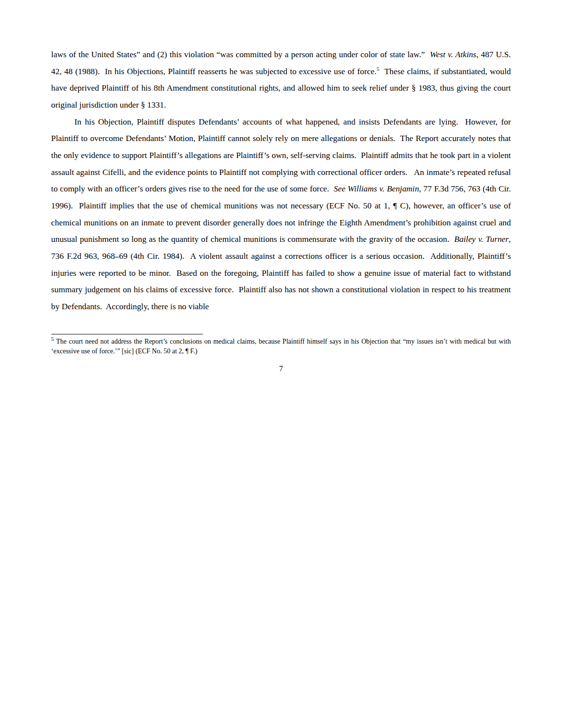laws of the United States” and (2) this violation “was committed by a person acting under color of state law.” West v. Atkins, 487 U.S. 42, 48 (1988). In his Objections, Plaintiff reasserts he was subjected to excessive use of force.5 These claims, if substantiated, would have deprived Plaintiff of his 8th Amendment constitutional rights, and allowed him to seek relief under § 1983, thus giving the court original jurisdiction under § 1331.
In his Objection, Plaintiff disputes Defendants’ accounts of what happened, and insists Defendants are lying. However, for Plaintiff to overcome Defendants’ Motion, Plaintiff cannot solely rely on mere allegations or denials. The Report accurately notes that the only evidence to support Plaintiff’s allegations are Plaintiff’s own, self-serving claims. Plaintiff admits that he took part in a violent assault against Cifelli, and the evidence points to Plaintiff not complying with correctional officer orders. An inmate’s repeated refusal to comply with an officer’s orders gives rise to the need for the use of some force. See Williams v. Benjamin, 77 F.3d 756, 763 (4th Cir. 1996). Plaintiff implies that the use of chemical munitions was not necessary (ECF No. 50 at 1, ¶ C), however, an officer’s use of chemical munitions on an inmate to prevent disorder generally does not infringe the Eighth Amendment’s prohibition against cruel and unusual punishment so long as the quantity of chemical munitions is commensurate with the gravity of the occasion. Bailey v. Turner, 736 F.2d 963, 968–69 (4th Cir. 1984). A violent assault against a corrections officer is a serious occasion. Additionally, Plaintiff’s injuries were reported to be minor. Based on the foregoing, Plaintiff has failed to show a genuine issue of material fact to withstand summary judgement on his claims of excessive force. Plaintiff also has not shown a constitutional violation in respect to his treatment by Defendants. Accordingly, there is no viable
5 The court need not address the Report’s conclusions on medical claims, because Plaintiff himself says in his Objection that “my issues isn’t with medical but with ‘excessive use of force.’” [sic] (ECF No. 50 at 2, ¶ F.)
7